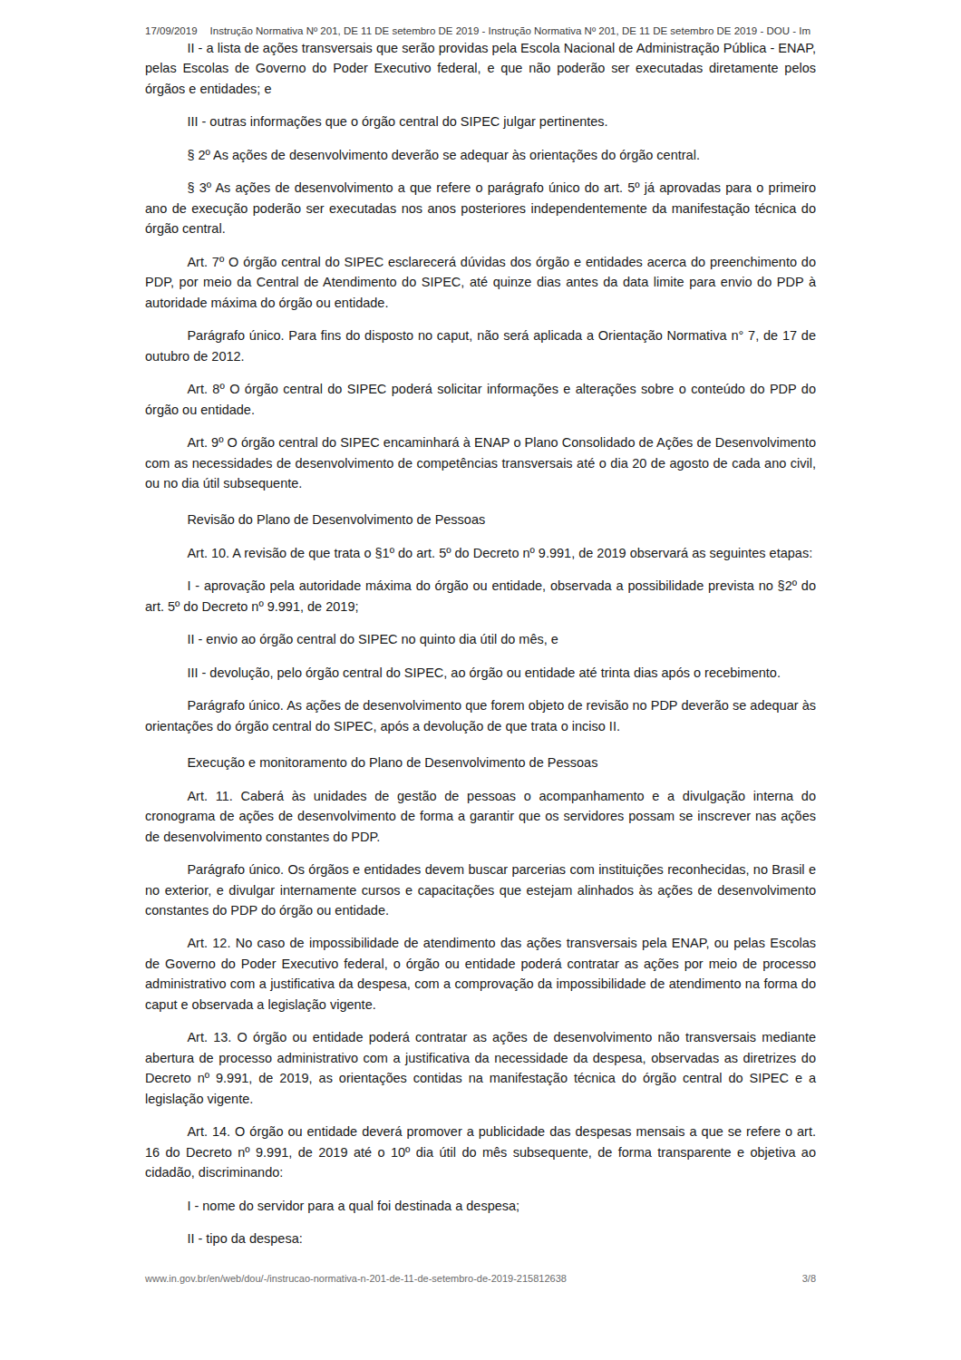17/09/2019 Instrução Normativa Nº 201, DE 11 DE setembro DE 2019 - Instrução Normativa Nº 201, DE 11 DE setembro DE 2019 - DOU - Im
II - a lista de ações transversais que serão providas pela Escola Nacional de Administração Pública - ENAP, pelas Escolas de Governo do Poder Executivo federal, e que não poderão ser executadas diretamente pelos órgãos e entidades; e
III - outras informações que o órgão central do SIPEC julgar pertinentes.
§ 2º As ações de desenvolvimento deverão se adequar às orientações do órgão central.
§ 3º As ações de desenvolvimento a que refere o parágrafo único do art. 5º já aprovadas para o primeiro ano de execução poderão ser executadas nos anos posteriores independentemente da manifestação técnica do órgão central.
Art. 7º O órgão central do SIPEC esclarecerá dúvidas dos órgão e entidades acerca do preenchimento do PDP, por meio da Central de Atendimento do SIPEC, até quinze dias antes da data limite para envio do PDP à autoridade máxima do órgão ou entidade.
Parágrafo único. Para fins do disposto no caput, não será aplicada a Orientação Normativa n° 7, de 17 de outubro de 2012.
Art. 8º O órgão central do SIPEC poderá solicitar informações e alterações sobre o conteúdo do PDP do órgão ou entidade.
Art. 9º O órgão central do SIPEC encaminhará à ENAP o Plano Consolidado de Ações de Desenvolvimento com as necessidades de desenvolvimento de competências transversais até o dia 20 de agosto de cada ano civil, ou no dia útil subsequente.
Revisão do Plano de Desenvolvimento de Pessoas
Art. 10. A revisão de que trata o §1º do art. 5º do Decreto nº 9.991, de 2019 observará as seguintes etapas:
I - aprovação pela autoridade máxima do órgão ou entidade, observada a possibilidade prevista no §2º do art. 5º do Decreto nº 9.991, de 2019;
II - envio ao órgão central do SIPEC no quinto dia útil do mês, e
III - devolução, pelo órgão central do SIPEC, ao órgão ou entidade até trinta dias após o recebimento.
Parágrafo único. As ações de desenvolvimento que forem objeto de revisão no PDP deverão se adequar às orientações do órgão central do SIPEC, após a devolução de que trata o inciso II.
Execução e monitoramento do Plano de Desenvolvimento de Pessoas
Art. 11. Caberá às unidades de gestão de pessoas o acompanhamento e a divulgação interna do cronograma de ações de desenvolvimento de forma a garantir que os servidores possam se inscrever nas ações de desenvolvimento constantes do PDP.
Parágrafo único. Os órgãos e entidades devem buscar parcerias com instituições reconhecidas, no Brasil e no exterior, e divulgar internamente cursos e capacitações que estejam alinhados às ações de desenvolvimento constantes do PDP do órgão ou entidade.
Art. 12. No caso de impossibilidade de atendimento das ações transversais pela ENAP, ou pelas Escolas de Governo do Poder Executivo federal, o órgão ou entidade poderá contratar as ações por meio de processo administrativo com a justificativa da despesa, com a comprovação da impossibilidade de atendimento na forma do caput e observada a legislação vigente.
Art. 13. O órgão ou entidade poderá contratar as ações de desenvolvimento não transversais mediante abertura de processo administrativo com a justificativa da necessidade da despesa, observadas as diretrizes do Decreto nº 9.991, de 2019, as orientações contidas na manifestação técnica do órgão central do SIPEC e a legislação vigente.
Art. 14. O órgão ou entidade deverá promover a publicidade das despesas mensais a que se refere o art. 16 do Decreto nº 9.991, de 2019 até o 10º dia útil do mês subsequente, de forma transparente e objetiva ao cidadão, discriminando:
I - nome do servidor para a qual foi destinada a despesa;
II - tipo da despesa:
www.in.gov.br/en/web/dou/-/instrucao-normativa-n-201-de-11-de-setembro-de-2019-215812638 3/8